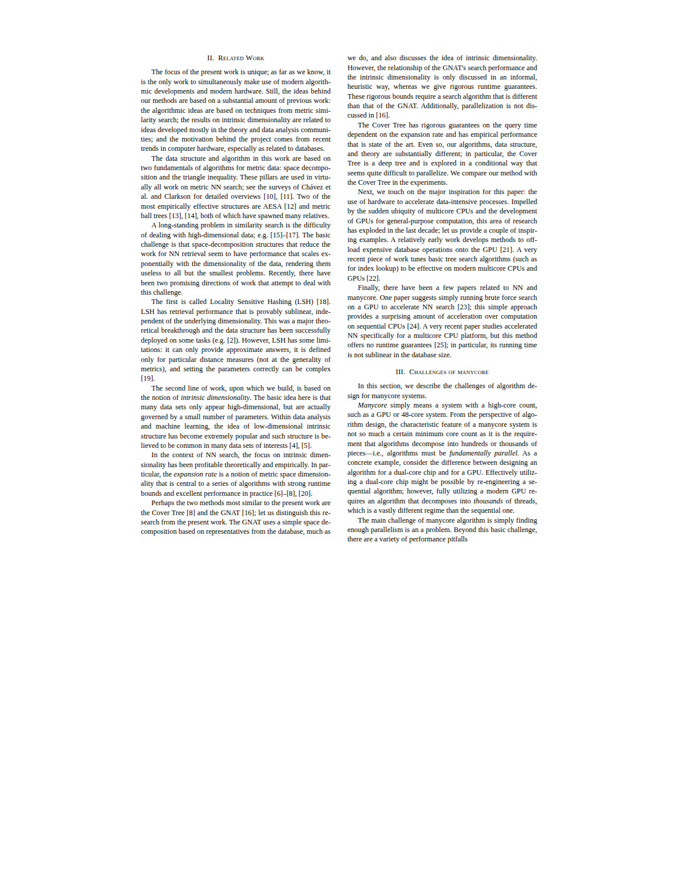II. Related Work
The focus of the present work is unique; as far as we know, it is the only work to simultaneously make use of modern algorithmic developments and modern hardware. Still, the ideas behind our methods are based on a substantial amount of previous work: the algorithmic ideas are based on techniques from metric similarity search; the results on intrinsic dimensionality are related to ideas developed mostly in the theory and data analysis communities; and the motivation behind the project comes from recent trends in computer hardware, especially as related to databases.
The data structure and algorithm in this work are based on two fundamentals of algorithms for metric data: space decomposition and the triangle inequality. These pillars are used in virtually all work on metric NN search; see the surveys of Chávez et al. and Clarkson for detailed overviews [10], [11]. Two of the most empirically effective structures are AESA [12] and metric ball trees [13], [14], both of which have spawned many relatives.
A long-standing problem in similarity search is the difficulty of dealing with high-dimensional data; e.g. [15]–[17]. The basic challenge is that space-decomposition structures that reduce the work for NN retrieval seem to have performance that scales exponentially with the dimensionality of the data, rendering them useless to all but the smallest problems. Recently, there have been two promising directions of work that attempt to deal with this challenge.
The first is called Locality Sensitive Hashing (LSH) [18]. LSH has retrieval performance that is provably sublinear, independent of the underlying dimensionality. This was a major theoretical breakthrough and the data structure has been successfully deployed on some tasks (e.g. [2]). However, LSH has some limitations: it can only provide approximate answers, it is defined only for particular distance measures (not at the generality of metrics), and setting the parameters correctly can be complex [19].
The second line of work, upon which we build, is based on the notion of intrinsic dimensionality. The basic idea here is that many data sets only appear high-dimensional, but are actually governed by a small number of parameters. Within data analysis and machine learning, the idea of low-dimensional intrinsic structure has become extremely popular and such structure is believed to be common in many data sets of interests [4], [5].
In the context of NN search, the focus on intrinsic dimensionality has been profitable theoretically and empirically. In particular, the expansion rate is a notion of metric space dimensionality that is central to a series of algorithms with strong runtime bounds and excellent performance in practice [6]–[8], [20].
Perhaps the two methods most similar to the present work are the Cover Tree [8] and the GNAT [16]; let us distinguish this research from the present work. The GNAT uses a simple space decomposition based on representatives from the database, much as we do, and also discusses the idea of intrinsic dimensionality. However, the relationship of the GNAT's search performance and the intrinsic dimensionality is only discussed in an informal, heuristic way, whereas we give rigorous runtime guarantees. These rigorous bounds require a search algorithm that is different than that of the GNAT. Additionally, parallelization is not discussed in [16].
The Cover Tree has rigorous guarantees on the query time dependent on the expansion rate and has empirical performance that is state of the art. Even so, our algorithms, data structure, and theory are substantially different; in particular, the Cover Tree is a deep tree and is explored in a conditional way that seems quite difficult to parallelize. We compare our method with the Cover Tree in the experiments.
Next, we touch on the major inspiration for this paper: the use of hardware to accelerate data-intensive processes. Impelled by the sudden ubiquity of multicore CPUs and the development of GPUs for general-purpose computation, this area of research has exploded in the last decade; let us provide a couple of inspiring examples. A relatively early work develops methods to off-load expensive database operations onto the GPU [21]. A very recent piece of work tunes basic tree search algorithms (such as for index lookup) to be effective on modern multicore CPUs and GPUs [22].
Finally, there have been a few papers related to NN and manycore. One paper suggests simply running brute force search on a GPU to accelerate NN search [23]; this simple approach provides a surprising amount of acceleration over computation on sequential CPUs [24]. A very recent paper studies accelerated NN specifically for a multicore CPU platform, but this method offers no runtime guarantees [25]; in particular, its running time is not sublinear in the database size.
III. Challenges of manycore
In this section, we describe the challenges of algorithm design for manycore systems.
Manycore simply means a system with a high-core count, such as a GPU or 48-core system. From the perspective of algorithm design, the characteristic feature of a manycore system is not so much a certain minimum core count as it is the requirement that algorithms decompose into hundreds or thousands of pieces—i.e., algorithms must be fundamentally parallel. As a concrete example, consider the difference between designing an algorithm for a dual-core chip and for a GPU. Effectively utilizing a dual-core chip might be possible by re-engineering a sequential algorithm; however, fully utilizing a modern GPU requires an algorithm that decomposes into thousands of threads, which is a vastly different regime than the sequential one.
The main challenge of manycore algorithm is simply finding enough parallelism is an a problem. Beyond this basic challenge, there are a variety of performance pitfalls